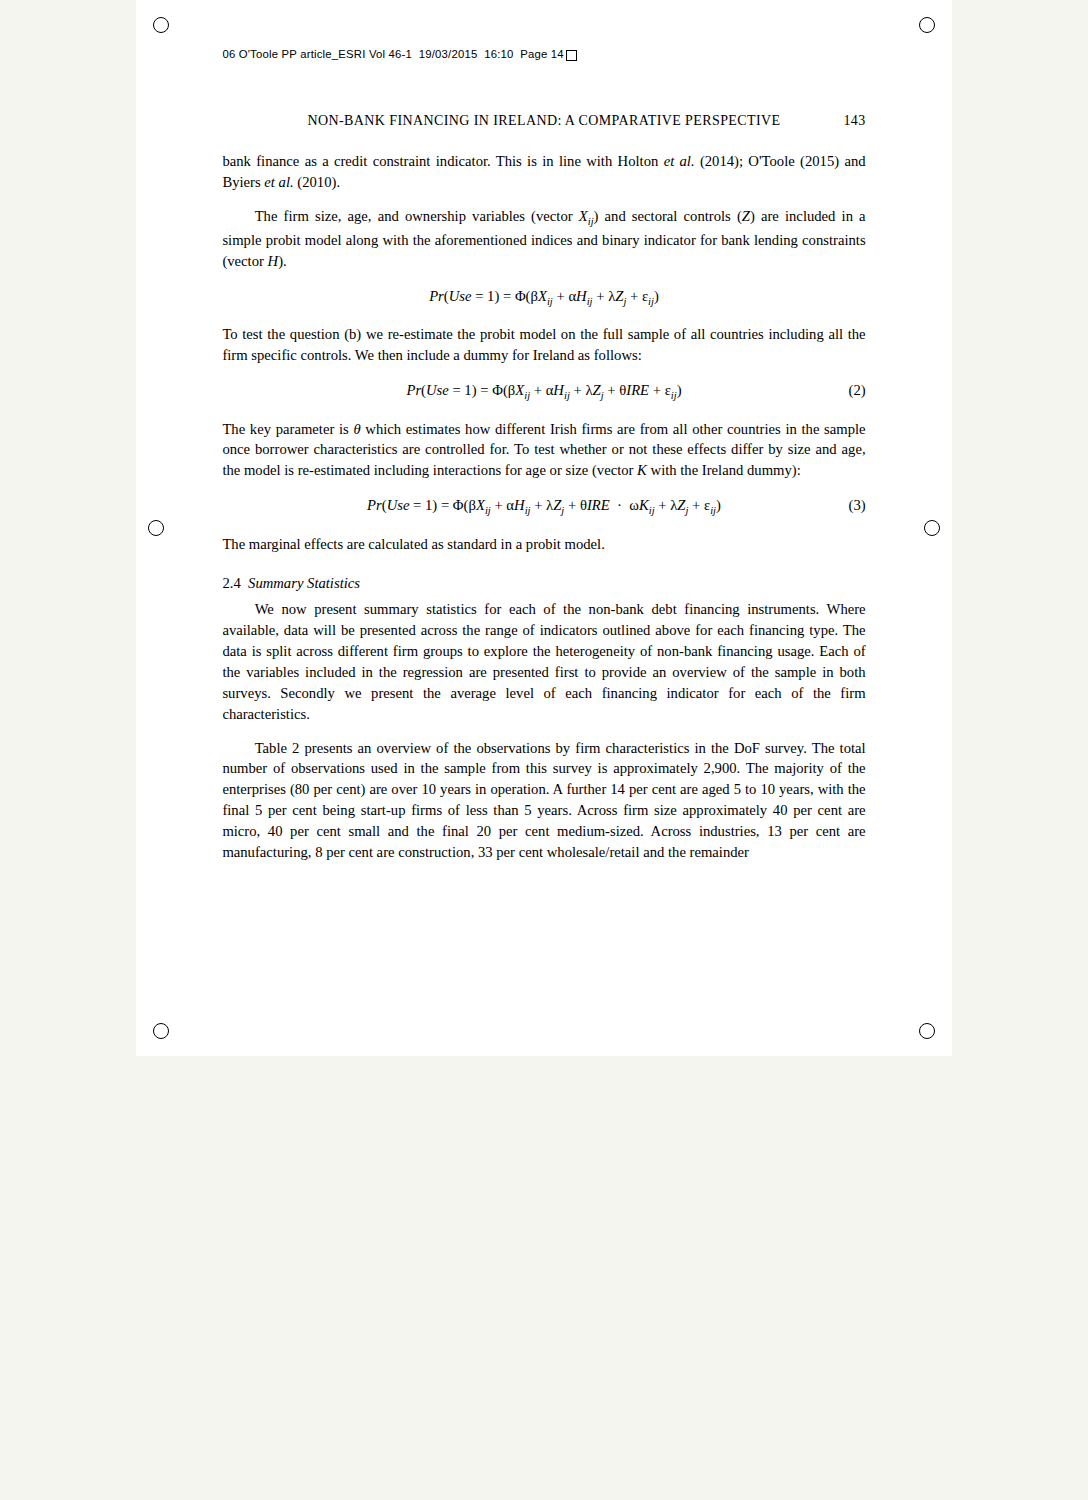06 O'Toole PP article_ESRI Vol 46-1 19/03/2015 16:10 Page 14
NON-BANK FINANCING IN IRELAND: A COMPARATIVE PERSPECTIVE 143
bank finance as a credit constraint indicator. This is in line with Holton et al. (2014); O'Toole (2015) and Byiers et al. (2010).
The firm size, age, and ownership variables (vector Xij) and sectoral controls (Z) are included in a simple probit model along with the aforementioned indices and binary indicator for bank lending constraints (vector H).
Pr(Use = 1) = Φ(βXij + αHij + λZj + εij)
To test the question (b) we re-estimate the probit model on the full sample of all countries including all the firm specific controls. We then include a dummy for Ireland as follows:
Pr(Use = 1) = Φ(βXij + αHij + λZj + θIRE + εij) (2)
The key parameter is θ which estimates how different Irish firms are from all other countries in the sample once borrower characteristics are controlled for. To test whether or not these effects differ by size and age, the model is re-estimated including interactions for age or size (vector K with the Ireland dummy):
Pr(Use = 1) = Φ(βXij + αHij + λZj + θIRE · ωKij + λZj + εij) (3)
The marginal effects are calculated as standard in a probit model.
2.4 Summary Statistics
We now present summary statistics for each of the non-bank debt financing instruments. Where available, data will be presented across the range of indicators outlined above for each financing type. The data is split across different firm groups to explore the heterogeneity of non-bank financing usage. Each of the variables included in the regression are presented first to provide an overview of the sample in both surveys. Secondly we present the average level of each financing indicator for each of the firm characteristics.
Table 2 presents an overview of the observations by firm characteristics in the DoF survey. The total number of observations used in the sample from this survey is approximately 2,900. The majority of the enterprises (80 per cent) are over 10 years in operation. A further 14 per cent are aged 5 to 10 years, with the final 5 per cent being start-up firms of less than 5 years. Across firm size approximately 40 per cent are micro, 40 per cent small and the final 20 per cent medium-sized. Across industries, 13 per cent are manufacturing, 8 per cent are construction, 33 per cent wholesale/retail and the remainder